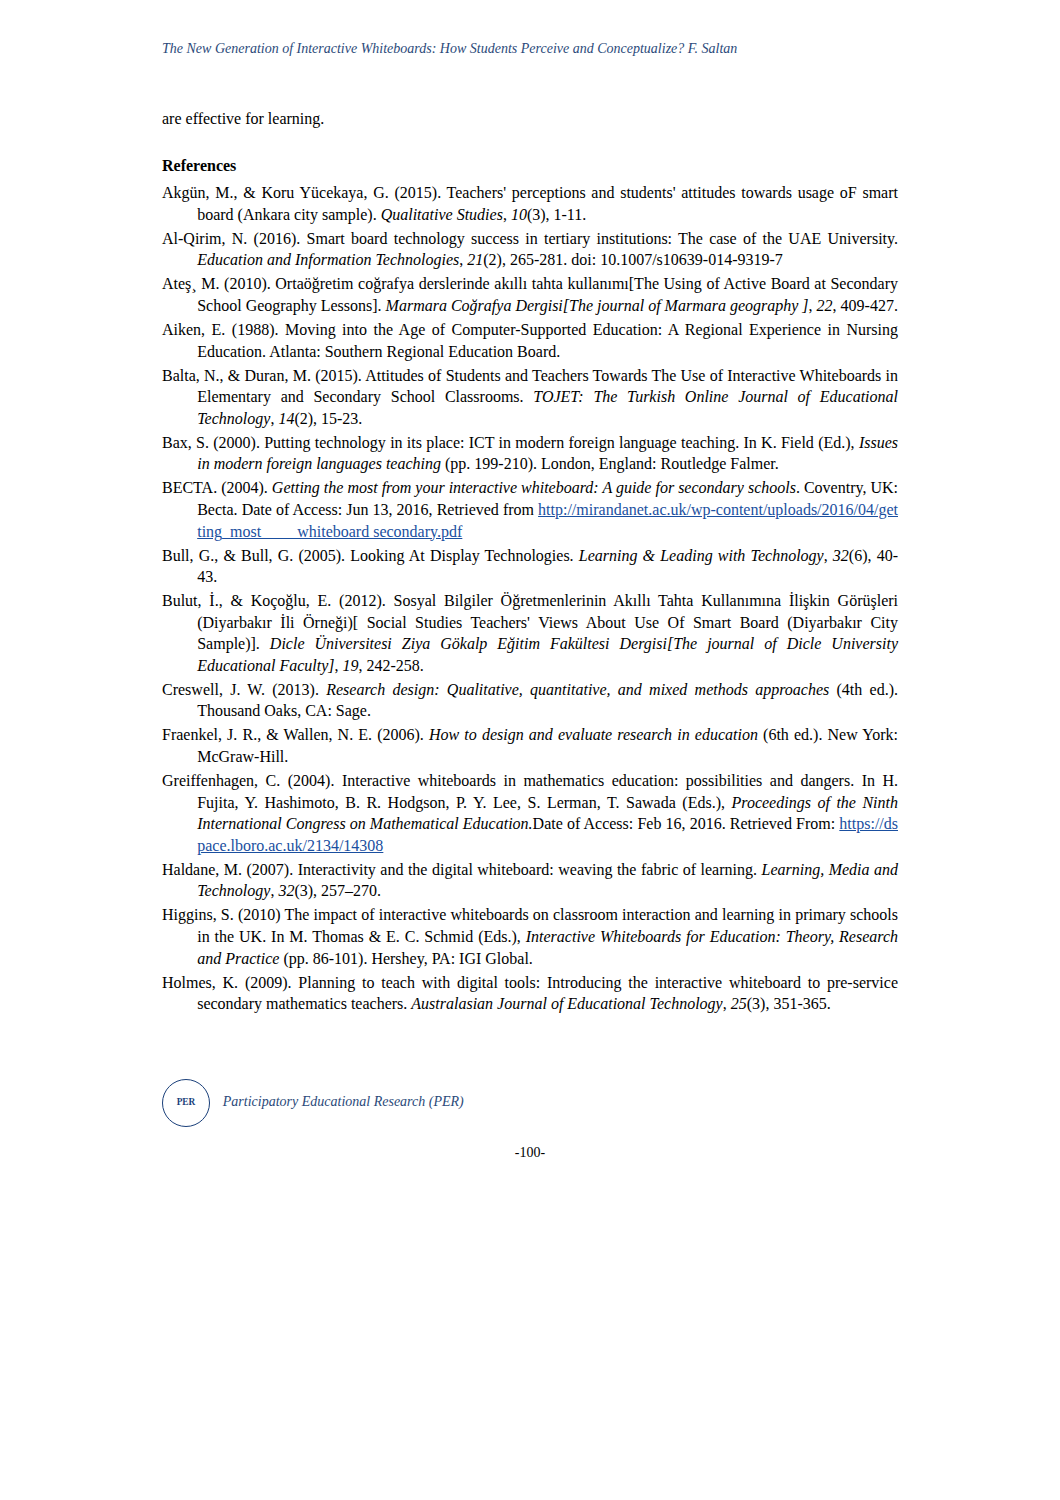The New Generation of Interactive Whiteboards: How Students Perceive and Conceptualize? F. Saltan
are effective for learning.
References
Akgün, M., & Koru Yücekaya, G. (2015). Teachers' perceptions and students' attitudes towards usage oF smart board (Ankara city sample). Qualitative Studies, 10(3), 1-11.
Al-Qirim, N. (2016). Smart board technology success in tertiary institutions: The case of the UAE University. Education and Information Technologies, 21(2), 265-281. doi: 10.1007/s10639-014-9319-7
Ateş¸ M. (2010). Ortaöğretim coğrafya derslerinde akıllı tahta kullanımı[The Using of Active Board at Secondary School Geography Lessons]. Marmara Coğrafya Dergisi[The journal of Marmara geography ], 22, 409-427.
Aiken, E. (1988). Moving into the Age of Computer-Supported Education: A Regional Experience in Nursing Education. Atlanta: Southern Regional Education Board.
Balta, N., & Duran, M. (2015). Attitudes of Students and Teachers Towards The Use of Interactive Whiteboards in Elementary and Secondary School Classrooms. TOJET: The Turkish Online Journal of Educational Technology, 14(2), 15-23.
Bax, S. (2000). Putting technology in its place: ICT in modern foreign language teaching. In K. Field (Ed.), Issues in modern foreign languages teaching (pp. 199-210). London, England: Routledge Falmer.
BECTA. (2004). Getting the most from your interactive whiteboard: A guide for secondary schools. Coventry, UK: Becta. Date of Access: Jun 13, 2016, Retrieved from http://mirandanet.ac.uk/wp-content/uploads/2016/04/getting_most whiteboard secondary.pdf
Bull, G., & Bull, G. (2005). Looking At Display Technologies. Learning & Leading with Technology, 32(6), 40-43.
Bulut, İ., & Koçoğlu, E. (2012). Sosyal Bilgiler Öğretmenlerinin Akıllı Tahta Kullanımına İlişkin Görüşleri (Diyarbakır İli Örneği)[ Social Studies Teachers' Views About Use Of Smart Board (Diyarbakır City Sample)]. Dicle Üniversitesi Ziya Gökalp Eğitim Fakültesi Dergisi[The journal of Dicle University Educational Faculty], 19, 242-258.
Creswell, J. W. (2013). Research design: Qualitative, quantitative, and mixed methods approaches (4th ed.). Thousand Oaks, CA: Sage.
Fraenkel, J. R., & Wallen, N. E. (2006). How to design and evaluate research in education (6th ed.). New York: McGraw-Hill.
Greiffenhagen, C. (2004). Interactive whiteboards in mathematics education: possibilities and dangers. In H. Fujita, Y. Hashimoto, B. R. Hodgson, P. Y. Lee, S. Lerman, T. Sawada (Eds.), Proceedings of the Ninth International Congress on Mathematical Education. Date of Access: Feb 16, 2016. Retrieved From: https://dspace.lboro.ac.uk/2134/14308
Haldane, M. (2007). Interactivity and the digital whiteboard: weaving the fabric of learning. Learning, Media and Technology, 32(3), 257–270.
Higgins, S. (2010) The impact of interactive whiteboards on classroom interaction and learning in primary schools in the UK. In M. Thomas & E. C. Schmid (Eds.), Interactive Whiteboards for Education: Theory, Research and Practice (pp. 86-101). Hershey, PA: IGI Global.
Holmes, K. (2009). Planning to teach with digital tools: Introducing the interactive whiteboard to pre-service secondary mathematics teachers. Australasian Journal of Educational Technology, 25(3), 351-365.
PER
Participatory Educational Research (PER)
-100-